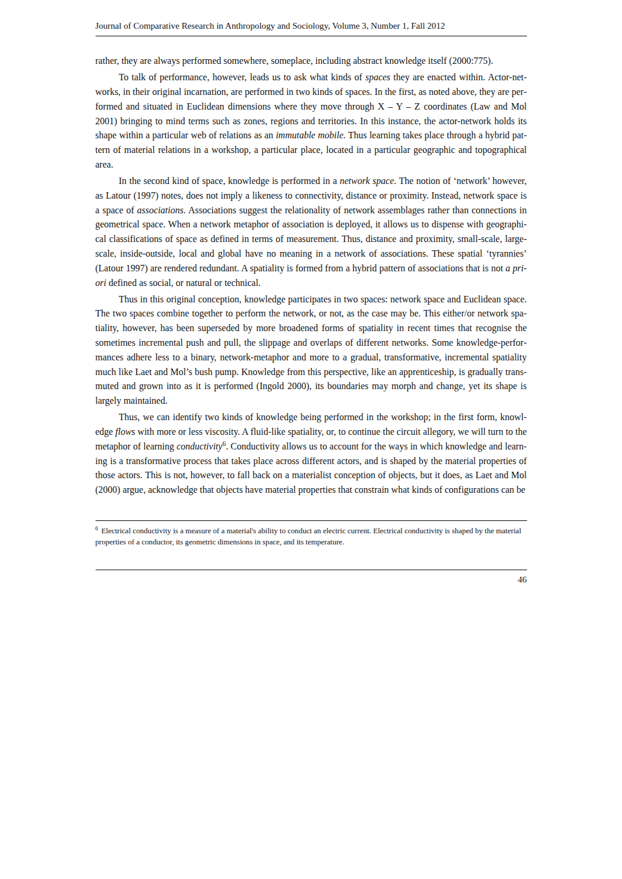Journal of Comparative Research in Anthropology and Sociology, Volume 3, Number 1, Fall 2012
rather, they are always performed somewhere, someplace, including abstract knowledge itself (2000:775).
To talk of performance, however, leads us to ask what kinds of spaces they are enacted within. Actor-networks, in their original incarnation, are performed in two kinds of spaces. In the first, as noted above, they are performed and situated in Euclidean dimensions where they move through X – Y – Z coordinates (Law and Mol 2001) bringing to mind terms such as zones, regions and territories. In this instance, the actor-network holds its shape within a particular web of relations as an immutable mobile. Thus learning takes place through a hybrid pattern of material relations in a workshop, a particular place, located in a particular geographic and topographical area.
In the second kind of space, knowledge is performed in a network space. The notion of ‘network’ however, as Latour (1997) notes, does not imply a likeness to connectivity, distance or proximity. Instead, network space is a space of associations. Associations suggest the relationality of network assemblages rather than connections in geometrical space. When a network metaphor of association is deployed, it allows us to dispense with geographical classifications of space as defined in terms of measurement. Thus, distance and proximity, small-scale, large-scale, inside-outside, local and global have no meaning in a network of associations. These spatial ‘tyrannies’ (Latour 1997) are rendered redundant. A spatiality is formed from a hybrid pattern of associations that is not a priori defined as social, or natural or technical.
Thus in this original conception, knowledge participates in two spaces: network space and Euclidean space. The two spaces combine together to perform the network, or not, as the case may be. This either/or network spatiality, however, has been superseded by more broadened forms of spatiality in recent times that recognise the sometimes incremental push and pull, the slippage and overlaps of different networks. Some knowledge-performances adhere less to a binary, network-metaphor and more to a gradual, transformative, incremental spatiality much like Laet and Mol’s bush pump. Knowledge from this perspective, like an apprenticeship, is gradually transmuted and grown into as it is performed (Ingold 2000), its boundaries may morph and change, yet its shape is largely maintained.
Thus, we can identify two kinds of knowledge being performed in the workshop; in the first form, knowledge flows with more or less viscosity. A fluid-like spatiality, or, to continue the circuit allegory, we will turn to the metaphor of learning conductivity6. Conductivity allows us to account for the ways in which knowledge and learning is a transformative process that takes place across different actors, and is shaped by the material properties of those actors. This is not, however, to fall back on a materialist conception of objects, but it does, as Laet and Mol (2000) argue, acknowledge that objects have material properties that constrain what kinds of configurations can be
6 Electrical conductivity is a measure of a material's ability to conduct an electric current. Electrical conductivity is shaped by the material properties of a conductor, its geometric dimensions in space, and its temperature.
46